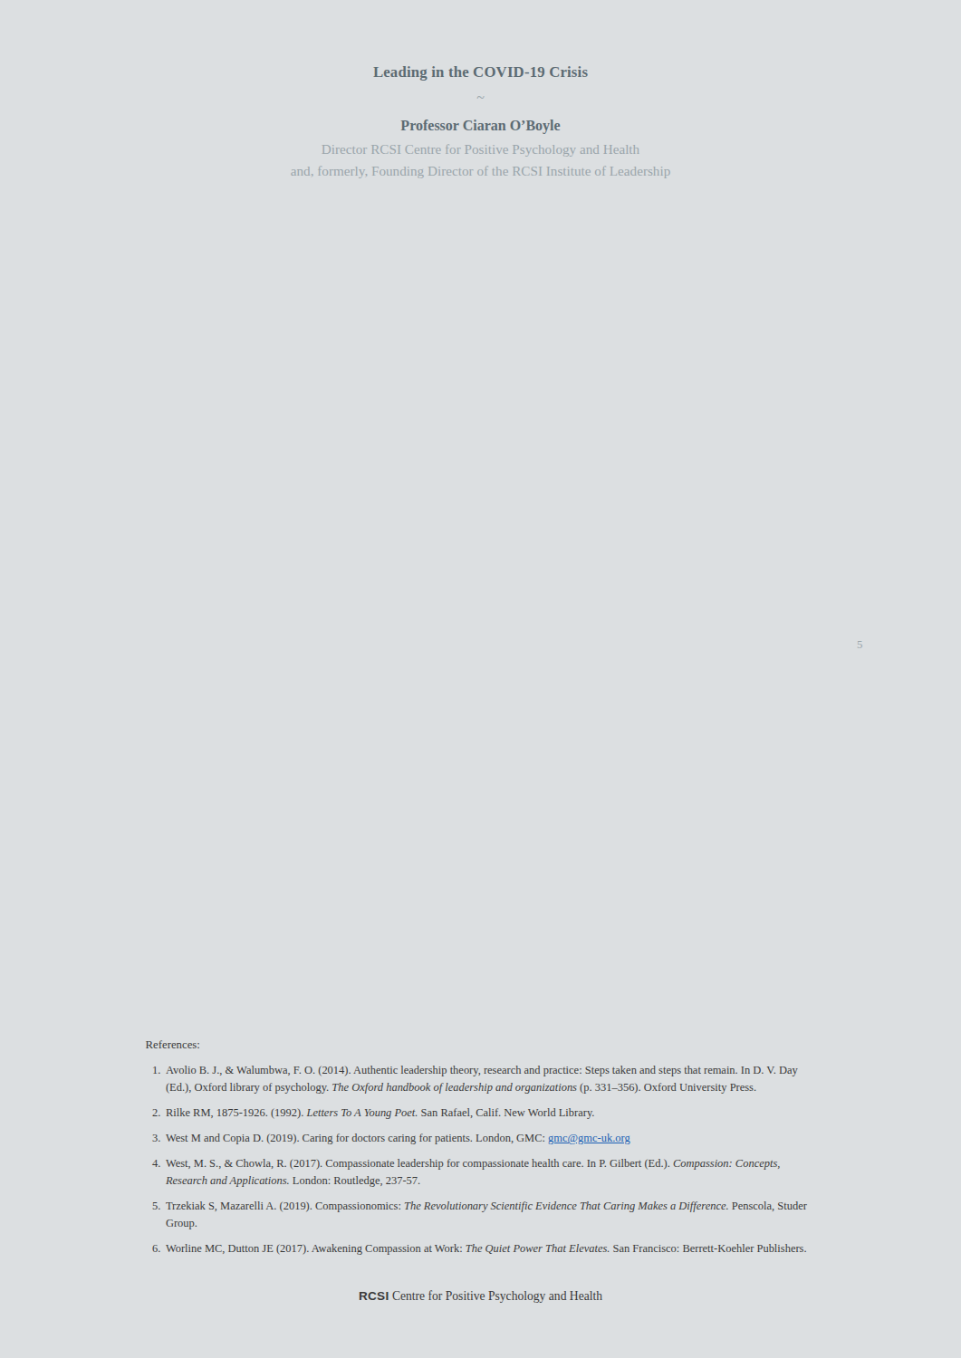Leading in the COVID-19 Crisis
~
Professor Ciaran O’Boyle
Director RCSI Centre for Positive Psychology and Health
and, formerly, Founding Director of the RCSI Institute of Leadership
5
References:
Avolio B. J., & Walumbwa, F. O. (2014). Authentic leadership theory, research and practice: Steps taken and steps that remain. In D. V. Day (Ed.), Oxford library of psychology. The Oxford handbook of leadership and organizations (p. 331–356). Oxford University Press.
Rilke RM, 1875-1926. (1992). Letters To A Young Poet. San Rafael, Calif. New World Library.
West M and Copia D. (2019). Caring for doctors caring for patients. London, GMC: gmc@gmc-uk.org
West, M. S., & Chowla, R. (2017). Compassionate leadership for compassionate health care. In P. Gilbert (Ed.). Compassion: Concepts, Research and Applications. London: Routledge, 237-57.
Trzekiak S, Mazarelli A. (2019). Compassionomics: The Revolutionary Scientific Evidence That Caring Makes a Difference. Penscola, Studer Group.
Worline MC, Dutton JE (2017). Awakening Compassion at Work: The Quiet Power That Elevates. San Francisco: Berrett-Koehler Publishers.
RCSI Centre for Positive Psychology and Health